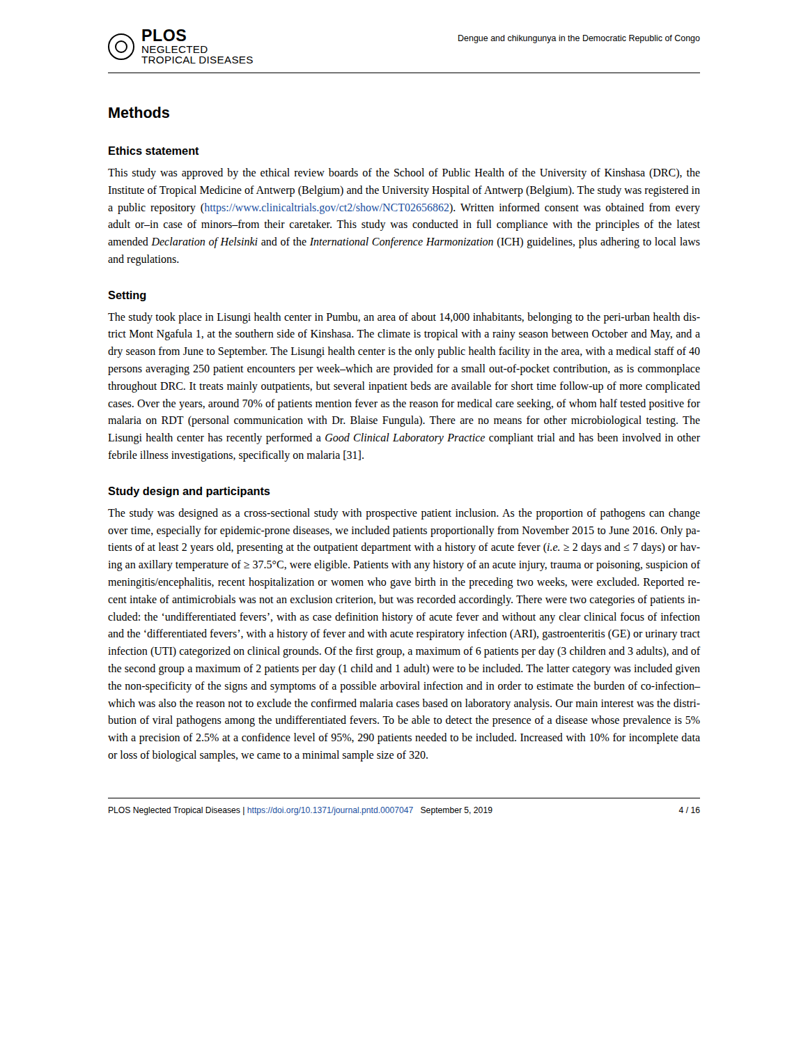PLOS
NEGLECTEDTROPICAL DISEASES
Dengue and chikungunya in the Democratic Republic of Congo
Methods
Ethics statement
This study was approved by the ethical review boards of the School of Public Health of the University of Kinshasa (DRC), the Institute of Tropical Medicine of Antwerp (Belgium) and the University Hospital of Antwerp (Belgium). The study was registered in a public repository (https://www.clinicaltrials.gov/ct2/show/NCT02656862). Written informed consent was obtained from every adult or–in case of minors–from their caretaker. This study was conducted in full compliance with the principles of the latest amended Declaration of Helsinki and of the International Conference Harmonization (ICH) guidelines, plus adhering to local laws and regulations.
Setting
The study took place in Lisungi health center in Pumbu, an area of about 14,000 inhabitants, belonging to the peri-urban health district Mont Ngafula 1, at the southern side of Kinshasa. The climate is tropical with a rainy season between October and May, and a dry season from June to September. The Lisungi health center is the only public health facility in the area, with a medical staff of 40 persons averaging 250 patient encounters per week–which are provided for a small out-of-pocket contribution, as is commonplace throughout DRC. It treats mainly outpatients, but several inpatient beds are available for short time follow-up of more complicated cases. Over the years, around 70% of patients mention fever as the reason for medical care seeking, of whom half tested positive for malaria on RDT (personal communication with Dr. Blaise Fungula). There are no means for other microbiological testing. The Lisungi health center has recently performed a Good Clinical Laboratory Practice compliant trial and has been involved in other febrile illness investigations, specifically on malaria [31].
Study design and participants
The study was designed as a cross-sectional study with prospective patient inclusion. As the proportion of pathogens can change over time, especially for epidemic-prone diseases, we included patients proportionally from November 2015 to June 2016. Only patients of at least 2 years old, presenting at the outpatient department with a history of acute fever (i.e. ≥ 2 days and ≤ 7 days) or having an axillary temperature of ≥ 37.5°C, were eligible. Patients with any history of an acute injury, trauma or poisoning, suspicion of meningitis/encephalitis, recent hospitalization or women who gave birth in the preceding two weeks, were excluded. Reported recent intake of antimicrobials was not an exclusion criterion, but was recorded accordingly. There were two categories of patients included: the ‘undifferentiated fevers’, with as case definition history of acute fever and without any clear clinical focus of infection and the ‘differentiated fevers’, with a history of fever and with acute respiratory infection (ARI), gastroenteritis (GE) or urinary tract infection (UTI) categorized on clinical grounds. Of the first group, a maximum of 6 patients per day (3 children and 3 adults), and of the second group a maximum of 2 patients per day (1 child and 1 adult) were to be included. The latter category was included given the non-specificity of the signs and symptoms of a possible arboviral infection and in order to estimate the burden of co-infection–which was also the reason not to exclude the confirmed malaria cases based on laboratory analysis. Our main interest was the distribution of viral pathogens among the undifferentiated fevers. To be able to detect the presence of a disease whose prevalence is 5% with a precision of 2.5% at a confidence level of 95%, 290 patients needed to be included. Increased with 10% for incomplete data or loss of biological samples, we came to a minimal sample size of 320.
PLOS Neglected Tropical Diseases | https://doi.org/10.1371/journal.pntd.0007047 September 5, 2019
4 / 16